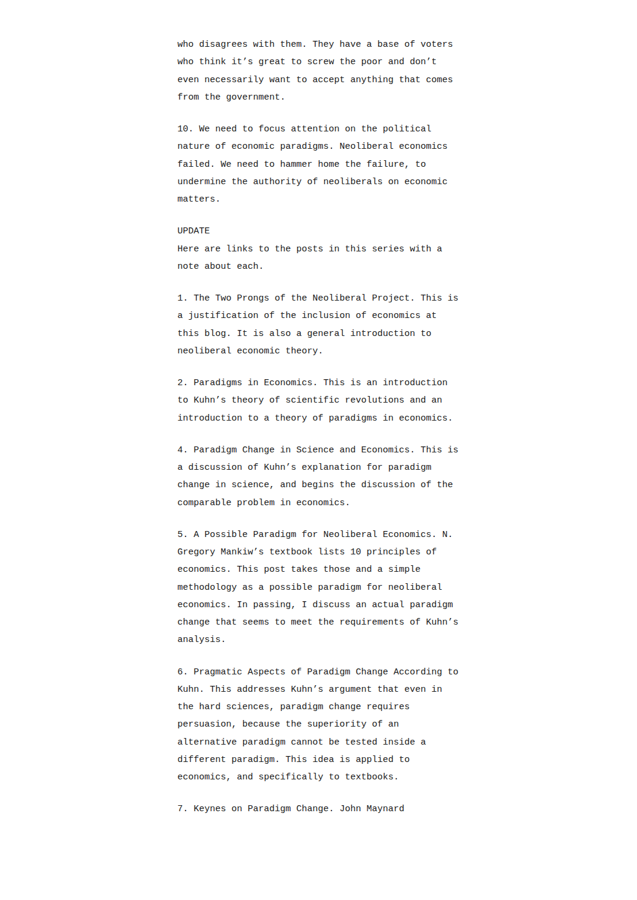who disagrees with them. They have a base of voters who think it’s great to screw the poor and don’t even necessarily want to accept anything that comes from the government.
10. We need to focus attention on the political nature of economic paradigms. Neoliberal economics failed. We need to hammer home the failure, to undermine the authority of neoliberals on economic matters.
UPDATE
Here are links to the posts in this series with a note about each.
1. The Two Prongs of the Neoliberal Project. This is a justification of the inclusion of economics at this blog. It is also a general introduction to neoliberal economic theory.
2. Paradigms in Economics. This is an introduction to Kuhn’s theory of scientific revolutions and an introduction to a theory of paradigms in economics.
4. Paradigm Change in Science and Economics. This is a discussion of Kuhn’s explanation for paradigm change in science, and begins the discussion of the comparable problem in economics.
5. A Possible Paradigm for Neoliberal Economics. N. Gregory Mankiw’s textbook lists 10 principles of economics. This post takes those and a simple methodology as a possible paradigm for neoliberal economics. In passing, I discuss an actual paradigm change that seems to meet the requirements of Kuhn’s analysis.
6. Pragmatic Aspects of Paradigm Change According to Kuhn. This addresses Kuhn’s argument that even in the hard sciences, paradigm change requires persuasion, because the superiority of an alternative paradigm cannot be tested inside a different paradigm. This idea is applied to economics, and specifically to textbooks.
7. Keynes on Paradigm Change. John Maynard